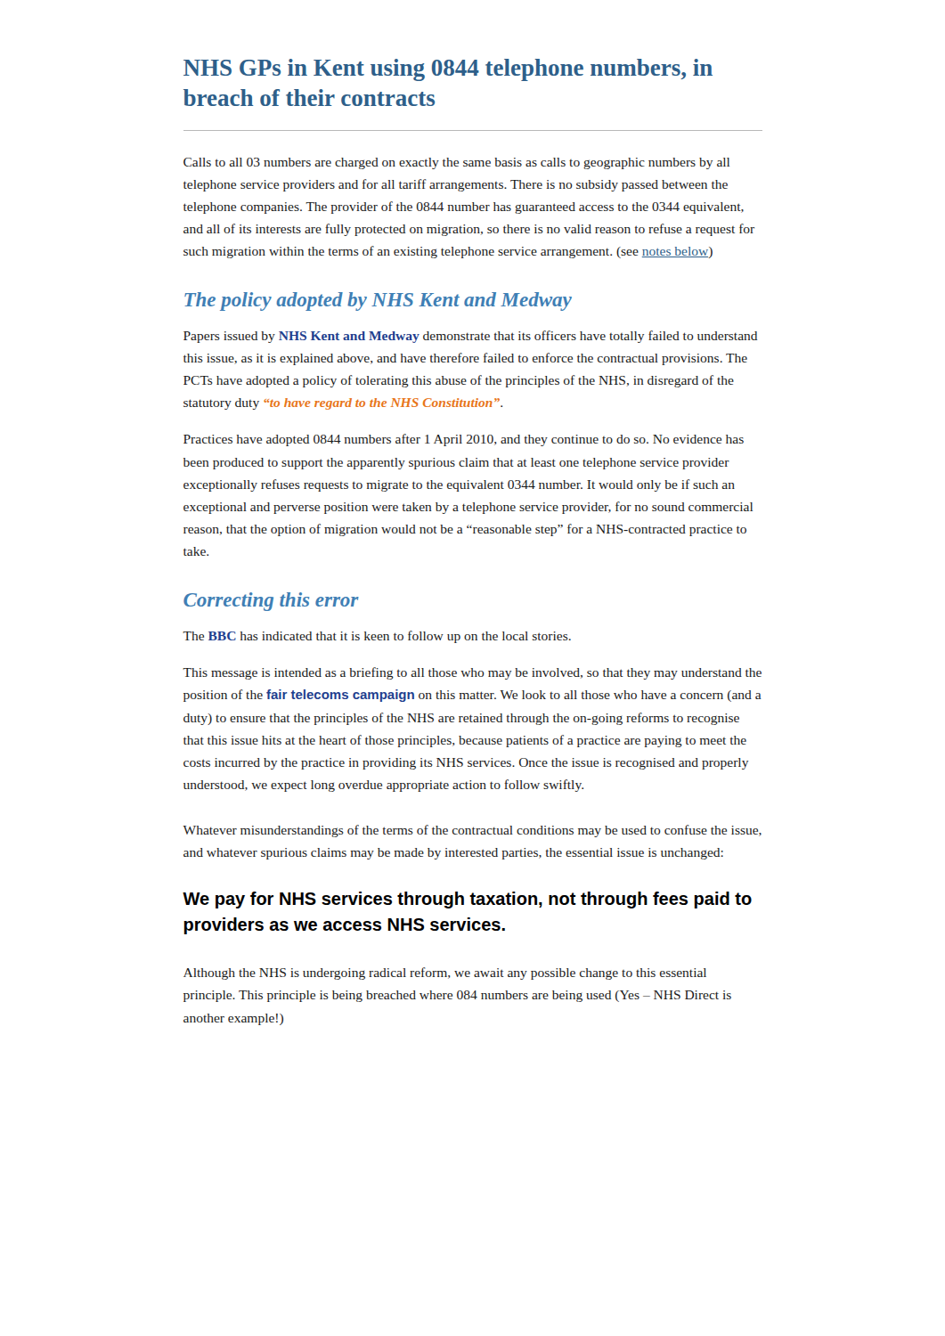NHS GPs in Kent using 0844 telephone numbers, in breach of their contracts
Calls to all 03 numbers are charged on exactly the same basis as calls to geographic numbers by all telephone service providers and for all tariff arrangements. There is no subsidy passed between the telephone companies. The provider of the 0844 number has guaranteed access to the 0344 equivalent, and all of its interests are fully protected on migration, so there is no valid reason to refuse a request for such migration within the terms of an existing telephone service arrangement. (see notes below)
The policy adopted by NHS Kent and Medway
Papers issued by NHS Kent and Medway demonstrate that its officers have totally failed to understand this issue, as it is explained above, and have therefore failed to enforce the contractual provisions. The PCTs have adopted a policy of tolerating this abuse of the principles of the NHS, in disregard of the statutory duty “to have regard to the NHS Constitution”.
Practices have adopted 0844 numbers after 1 April 2010, and they continue to do so. No evidence has been produced to support the apparently spurious claim that at least one telephone service provider exceptionally refuses requests to migrate to the equivalent 0344 number. It would only be if such an exceptional and perverse position were taken by a telephone service provider, for no sound commercial reason, that the option of migration would not be a “reasonable step” for a NHS-contracted practice to take.
Correcting this error
The BBC has indicated that it is keen to follow up on the local stories.
This message is intended as a briefing to all those who may be involved, so that they may understand the position of the fair telecoms campaign on this matter. We look to all those who have a concern (and a duty) to ensure that the principles of the NHS are retained through the on-going reforms to recognise that this issue hits at the heart of those principles, because patients of a practice are paying to meet the costs incurred by the practice in providing its NHS services. Once the issue is recognised and properly understood, we expect long overdue appropriate action to follow swiftly.
Whatever misunderstandings of the terms of the contractual conditions may be used to confuse the issue, and whatever spurious claims may be made by interested parties, the essential issue is unchanged:
We pay for NHS services through taxation, not through fees paid to providers as we access NHS services.
Although the NHS is undergoing radical reform, we await any possible change to this essential principle. This principle is being breached where 084 numbers are being used (Yes – NHS Direct is another example!)